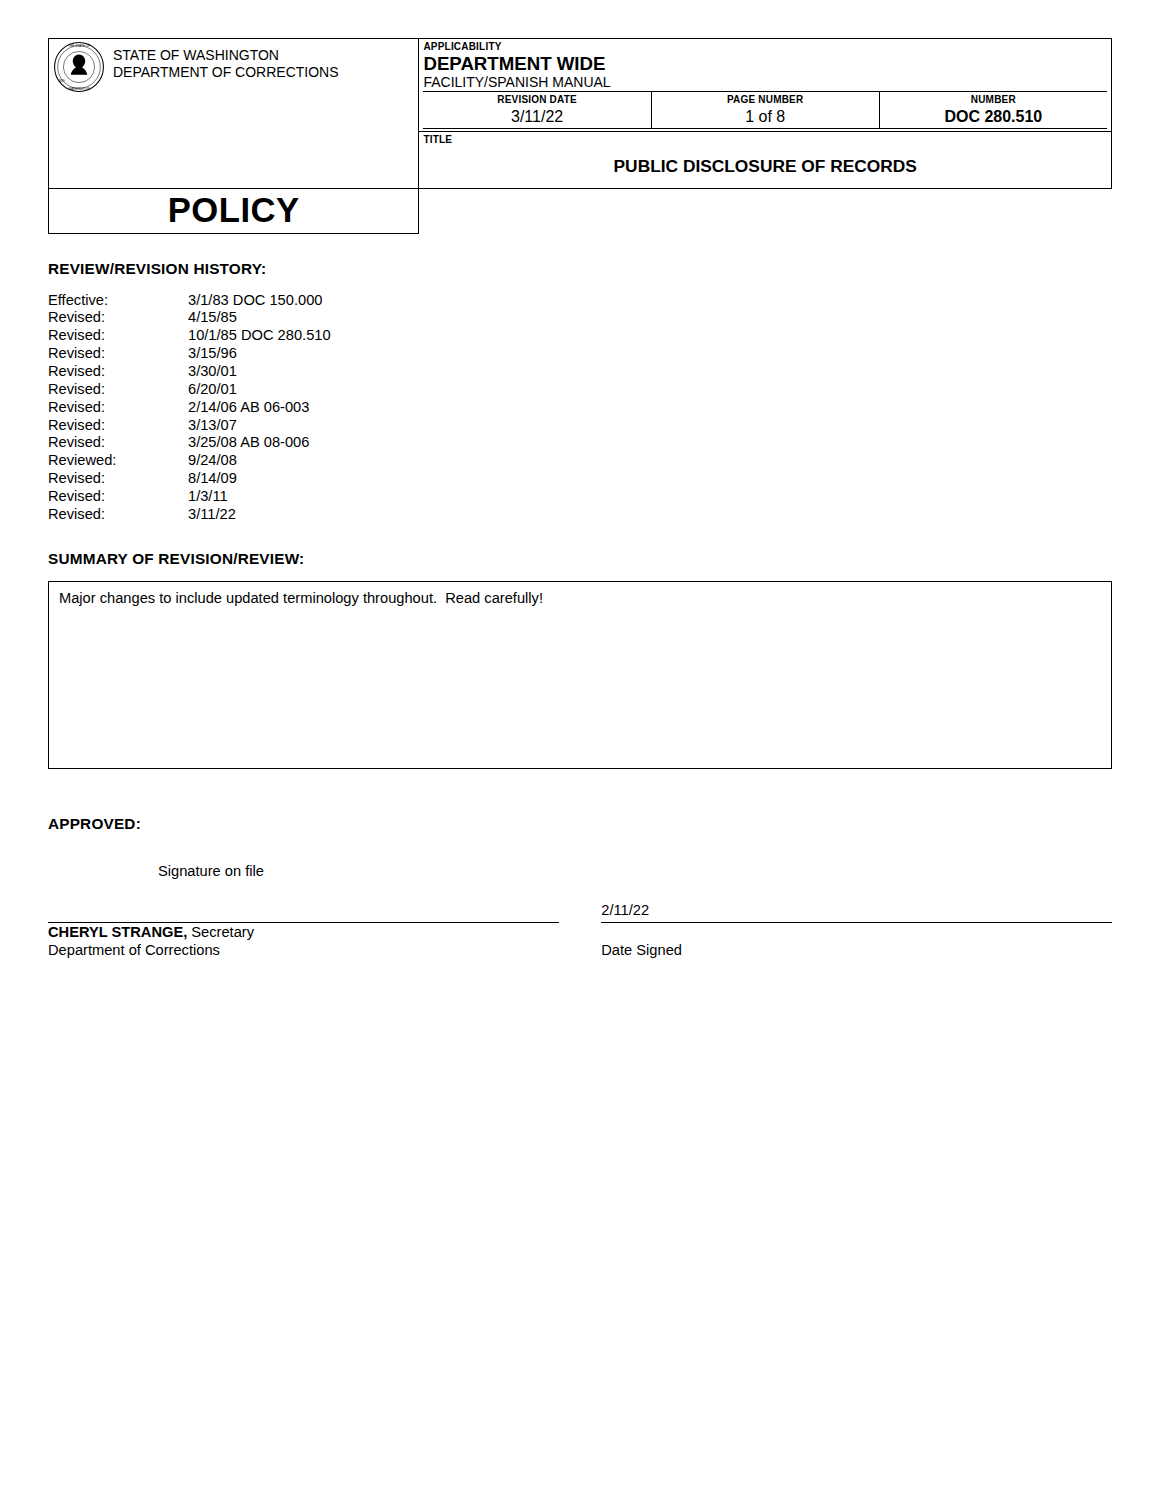| THE STATE OF WASHINGTON 1889 STATE OF WASHINGTON DEPARTMENT OF CORRECTIONS | APPLICABILITY DEPARTMENT WIDE FACILITY/SPANISH MANUAL / REVISION DATE 3/11/22 / PAGE NUMBER 1 of 8 / NUMBER DOC 280.510 / |
| TITLE PUBLIC DISCLOSURE OF RECORDS |
| POLICY | |
REVIEW/REVISION HISTORY:
| Effective: | 3/1/83 DOC 150.000 |
| Revised: | 4/15/85 |
| Revised: | 10/1/85 DOC 280.510 |
| Revised: | 3/15/96 |
| Revised: | 3/30/01 |
| Revised: | 6/20/01 |
| Revised: | 2/14/06 AB 06-003 |
| Revised: | 3/13/07 |
| Revised: | 3/25/08 AB 08-006 |
| Reviewed: | 9/24/08 |
| Revised: | 8/14/09 |
| Revised: | 1/3/11 |
| Revised: | 3/11/22 |
SUMMARY OF REVISION/REVIEW:
Major changes to include updated terminology throughout. Read carefully!
APPROVED:
Signature on file
| | | 2/11/22 |
| CHERYL STRANGE, Secretary Department of Corrections | | Date Signed |